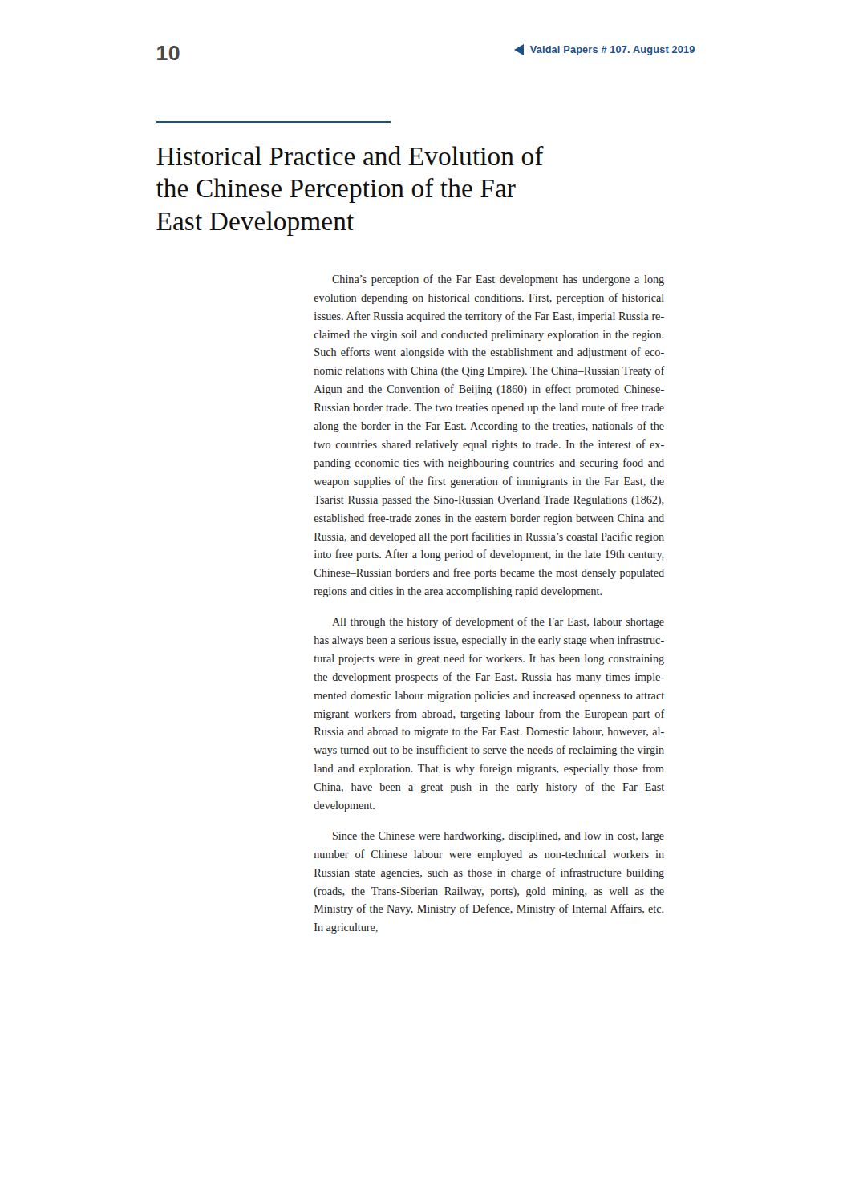10
Valdai Papers # 107. August 2019
Historical Practice and Evolution of
the Chinese Perception of the Far
East Development
China’s perception of the Far East development has undergone a long evolution depending on historical conditions. First, perception of historical issues. After Russia acquired the territory of the Far East, imperial Russia reclaimed the virgin soil and conducted preliminary exploration in the region. Such efforts went alongside with the establishment and adjustment of economic relations with China (the Qing Empire). The China–Russian Treaty of Aigun and the Convention of Beijing (1860) in effect promoted Chinese-Russian border trade. The two treaties opened up the land route of free trade along the border in the Far East. According to the treaties, nationals of the two countries shared relatively equal rights to trade. In the interest of expanding economic ties with neighbouring countries and securing food and weapon supplies of the first generation of immigrants in the Far East, the Tsarist Russia passed the Sino-Russian Overland Trade Regulations (1862), established free-trade zones in the eastern border region between China and Russia, and developed all the port facilities in Russia’s coastal Pacific region into free ports. After a long period of development, in the late 19th century, Chinese–Russian borders and free ports became the most densely populated regions and cities in the area accomplishing rapid development.
All through the history of development of the Far East, labour shortage has always been a serious issue, especially in the early stage when infrastructural projects were in great need for workers. It has been long constraining the development prospects of the Far East. Russia has many times implemented domestic labour migration policies and increased openness to attract migrant workers from abroad, targeting labour from the European part of Russia and abroad to migrate to the Far East. Domestic labour, however, always turned out to be insufficient to serve the needs of reclaiming the virgin land and exploration. That is why foreign migrants, especially those from China, have been a great push in the early history of the Far East development.
Since the Chinese were hardworking, disciplined, and low in cost, large number of Chinese labour were employed as non-technical workers in Russian state agencies, such as those in charge of infrastructure building (roads, the Trans-Siberian Railway, ports), gold mining, as well as the Ministry of the Navy, Ministry of Defence, Ministry of Internal Affairs, etc. In agriculture,